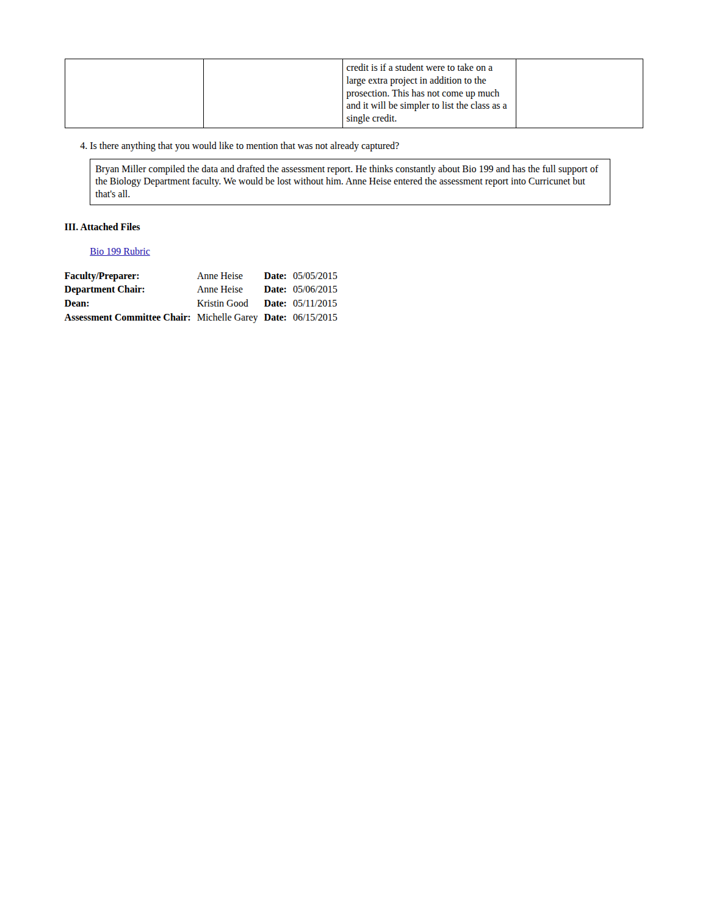| | | credit is if a student were to take on a large extra project in addition to the prosection. This has not come up much and it will be simpler to list the class as a single credit. | |
Is there anything that you would like to mention that was not already captured?
Bryan Miller compiled the data and drafted the assessment report. He thinks constantly about Bio 199 and has the full support of the Biology Department faculty. We would be lost without him. Anne Heise entered the assessment report into Curricunet but that's all.
III. Attached Files
Bio 199 Rubric
| Faculty/Preparer: | Anne Heise | Date: | 05/05/2015 |
| Department Chair: | Anne Heise | Date: | 05/06/2015 |
| Dean: | Kristin Good | Date: | 05/11/2015 |
| Assessment Committee Chair: | Michelle Garey | Date: | 06/15/2015 |